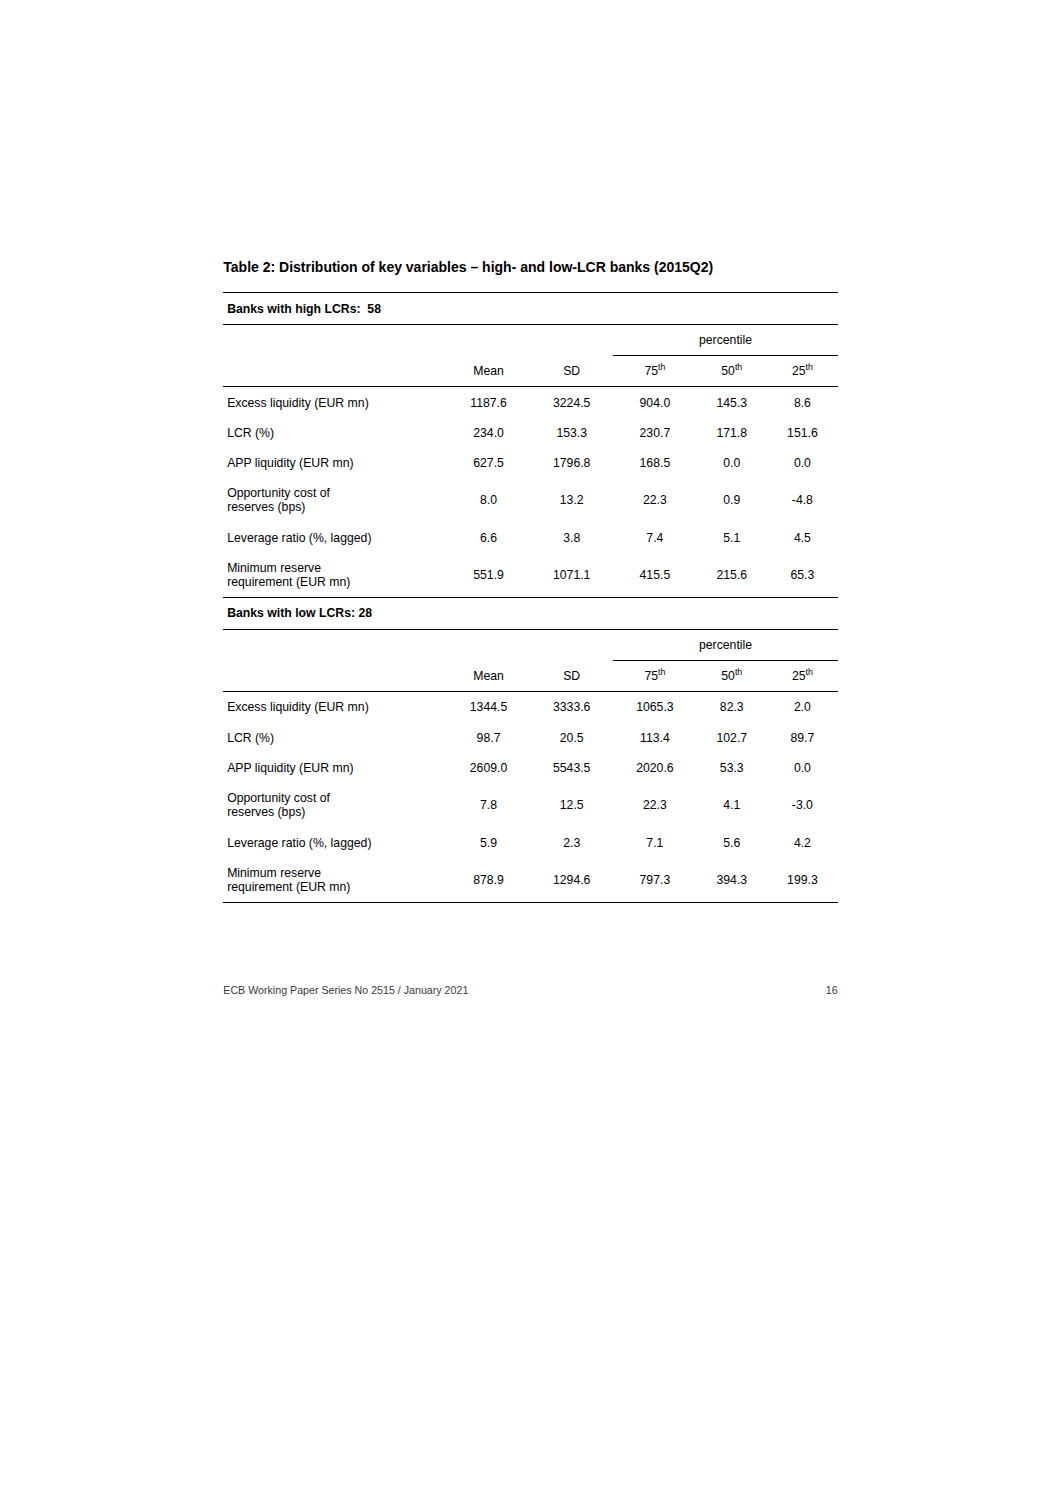Table 2: Distribution of key variables – high- and low-LCR banks (2015Q2)
| Banks with high LCRs: 58 |
| | | | percentile |
| | Mean | SD | 75 th | 50 th | 25 th |
| Excess liquidity (EUR mn) | 1187.6 | 3224.5 | 904.0 | 145.3 | 8.6 |
| LCR (%) | 234.0 | 153.3 | 230.7 | 171.8 | 151.6 |
| APP liquidity (EUR mn) | 627.5 | 1796.8 | 168.5 | 0.0 | 0.0 |
| Opportunity cost of reserves (bps) | 8.0 | 13.2 | 22.3 | 0.9 | -4.8 |
| Leverage ratio (%, lagged) | 6.6 | 3.8 | 7.4 | 5.1 | 4.5 |
| Minimum reserve requirement (EUR mn) | 551.9 | 1071.1 | 415.5 | 215.6 | 65.3 |
| Banks with low LCRs: 28 |
| | | | percentile |
| | Mean | SD | 75 th | 50 th | 25 th |
| Excess liquidity (EUR mn) | 1344.5 | 3333.6 | 1065.3 | 82.3 | 2.0 |
| LCR (%) | 98.7 | 20.5 | 113.4 | 102.7 | 89.7 |
| APP liquidity (EUR mn) | 2609.0 | 5543.5 | 2020.6 | 53.3 | 0.0 |
| Opportunity cost of reserves (bps) | 7.8 | 12.5 | 22.3 | 4.1 | -3.0 |
| Leverage ratio (%, lagged) | 5.9 | 2.3 | 7.1 | 5.6 | 4.2 |
| Minimum reserve requirement (EUR mn) | 878.9 | 1294.6 | 797.3 | 394.3 | 199.3 |
ECB Working Paper Series No 2515 / January 2021
16